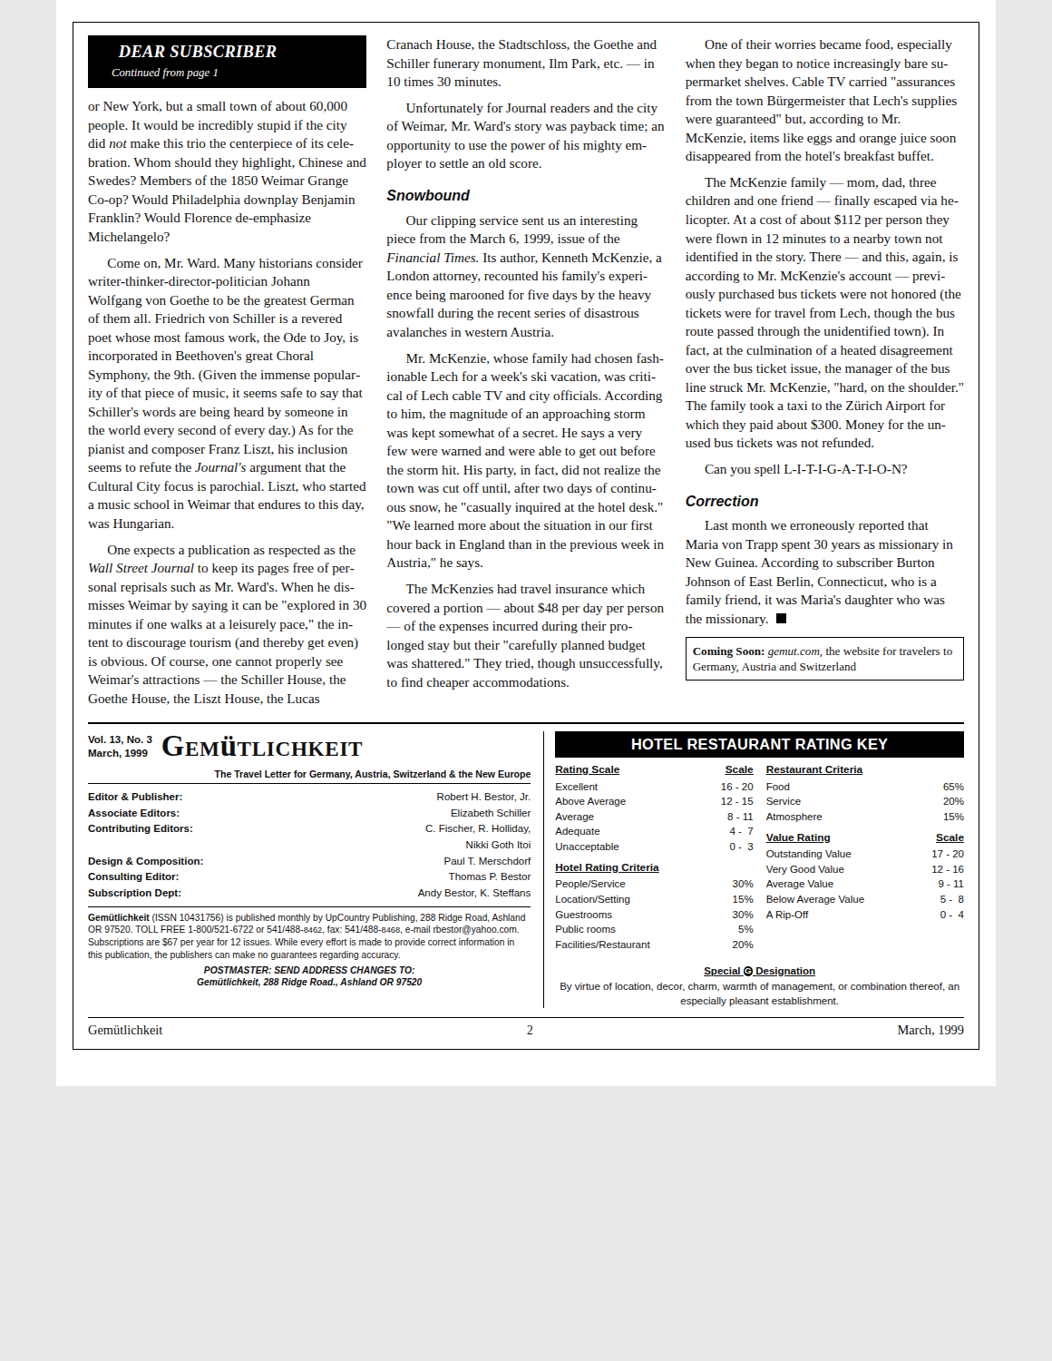DEAR SUBSCRIBER
Continued from page 1
or New York, but a small town of about 60,000 people. It would be incredibly stupid if the city did not make this trio the centerpiece of its celebration. Whom should they highlight, Chinese and Swedes? Members of the 1850 Weimar Grange Co-op? Would Philadelphia downplay Benjamin Franklin? Would Florence de-emphasize Michelangelo?
Come on, Mr. Ward. Many historians consider writer-thinker-director-politician Johann Wolfgang von Goethe to be the greatest German of them all. Friedrich von Schiller is a revered poet whose most famous work, the Ode to Joy, is incorporated in Beethoven's great Choral Symphony, the 9th. (Given the immense popularity of that piece of music, it seems safe to say that Schiller's words are being heard by someone in the world every second of every day.) As for the pianist and composer Franz Liszt, his inclusion seems to refute the Journal's argument that the Cultural City focus is parochial. Liszt, who started a music school in Weimar that endures to this day, was Hungarian.
One expects a publication as respected as the Wall Street Journal to keep its pages free of personal reprisals such as Mr. Ward's. When he dismisses Weimar by saying it can be "explored in 30 minutes if one walks at a leisurely pace," the intent to discourage tourism (and thereby get even) is obvious. Of course, one cannot properly see Weimar's attractions — the Schiller House, the Goethe House, the Liszt House, the Lucas Cranach House, the Stadtschloss, the Goethe and Schiller funerary monument, Ilm Park, etc. — in 10 times 30 minutes.
Unfortunately for Journal readers and the city of Weimar, Mr. Ward's story was payback time; an opportunity to use the power of his mighty employer to settle an old score.
Snowbound
Our clipping service sent us an interesting piece from the March 6, 1999, issue of the Financial Times. Its author, Kenneth McKenzie, a London attorney, recounted his family's experience being marooned for five days by the heavy snowfall during the recent series of disastrous avalanches in western Austria.
Mr. McKenzie, whose family had chosen fashionable Lech for a week's ski vacation, was critical of Lech cable TV and city officials. According to him, the magnitude of an approaching storm was kept somewhat of a secret. He says a very few were warned and were able to get out before the storm hit. His party, in fact, did not realize the town was cut off until, after two days of continuous snow, he "casually inquired at the hotel desk." "We learned more about the situation in our first hour back in England than in the previous week in Austria," he says.
The McKenzies had travel insurance which covered a portion — about $48 per day per person — of the expenses incurred during their prolonged stay but their "carefully planned budget was shattered." They tried, though unsuccessfully, to find cheaper accommodations.
One of their worries became food, especially when they began to notice increasingly bare supermarket shelves. Cable TV carried "assurances from the town Bürgermeister that Lech's supplies were guaranteed" but, according to Mr. McKenzie, items like eggs and orange juice soon disappeared from the hotel's breakfast buffet.
The McKenzie family — mom, dad, three children and one friend — finally escaped via helicopter. At a cost of about $112 per person they were flown in 12 minutes to a nearby town not identified in the story. There — and this, again, is according to Mr. McKenzie's account — previously purchased bus tickets were not honored (the tickets were for travel from Lech, though the bus route passed through the unidentified town). In fact, at the culmination of a heated disagreement over the bus ticket issue, the manager of the bus line struck Mr. McKenzie, "hard, on the shoulder." The family took a taxi to the Zürich Airport for which they paid about $300. Money for the unused bus tickets was not refunded.
Can you spell L-I-T-I-G-A-T-I-O-N?
Correction
Last month we erroneously reported that Maria von Trapp spent 30 years as missionary in New Guinea. According to subscriber Burton Johnson of East Berlin, Connecticut, who is a family friend, it was Maria's daughter who was the missionary.
Coming Soon: gemut.com, the website for travelers to Germany, Austria and Switzerland
Vol. 13, No. 3
March, 1999
GEMüTLICHKEIT
The Travel Letter for Germany, Austria, Switzerland & the New Europe
| Editor & Publisher: | Robert H. Bestor, Jr. |
| Associate Editors: | Elizabeth Schiller |
| Contributing Editors: | C. Fischer, R. Holliday, |
| | Nikki Goth Itoi |
| Design & Composition: | Paul T. Merschdorf |
| Consulting Editor: | Thomas P. Bestor |
| Subscription Dept: | Andy Bestor, K. Steffans |
Gemütlichkeit (ISSN 10431756) is published monthly by UpCountry Publishing, 288 Ridge Road, Ashland OR 97520. TOLL FREE 1-800/521-6722 or 541/488-8462, fax: 541/488-8468, e-mail rbestor@yahoo.com. Subscriptions are $67 per year for 12 issues. While every effort is made to provide correct information in this publication, the publishers can make no guarantees regarding accuracy.
POSTMASTER: SEND ADDRESS CHANGES TO:
Gemütlichkeit, 288 Ridge Road., Ashland OR 97520
HOTEL RESTAURANT RATING KEY
Rating Scale Scale
| Excellent | 16 - 20 |
| Above Average | 12 - 15 |
| Average | 8 - 11 |
| Adequate | 4 - 7 |
| Unacceptable | 0 - 3 |
Hotel Rating Criteria
| People/Service | 30% |
| Location/Setting | 15% |
| Guestrooms | 30% |
| Public rooms | 5% |
| Facilities/Restaurant | 20% |
Restaurant Criteria
| Food | 65% |
| Service | 20% |
| Atmosphere | 15% |
Value Rating Scale
| Outstanding Value | 17 - 20 |
| Very Good Value | 12 - 16 |
| Average Value | 9 - 11 |
| Below Average Value | 5 - 8 |
| A Rip-Off | 0 - 4 |
Special G Designation
By virtue of location, decor, charm, warmth of management, or combination thereof, an especially pleasant establishment.
Gemütlichkeit
2
March, 1999